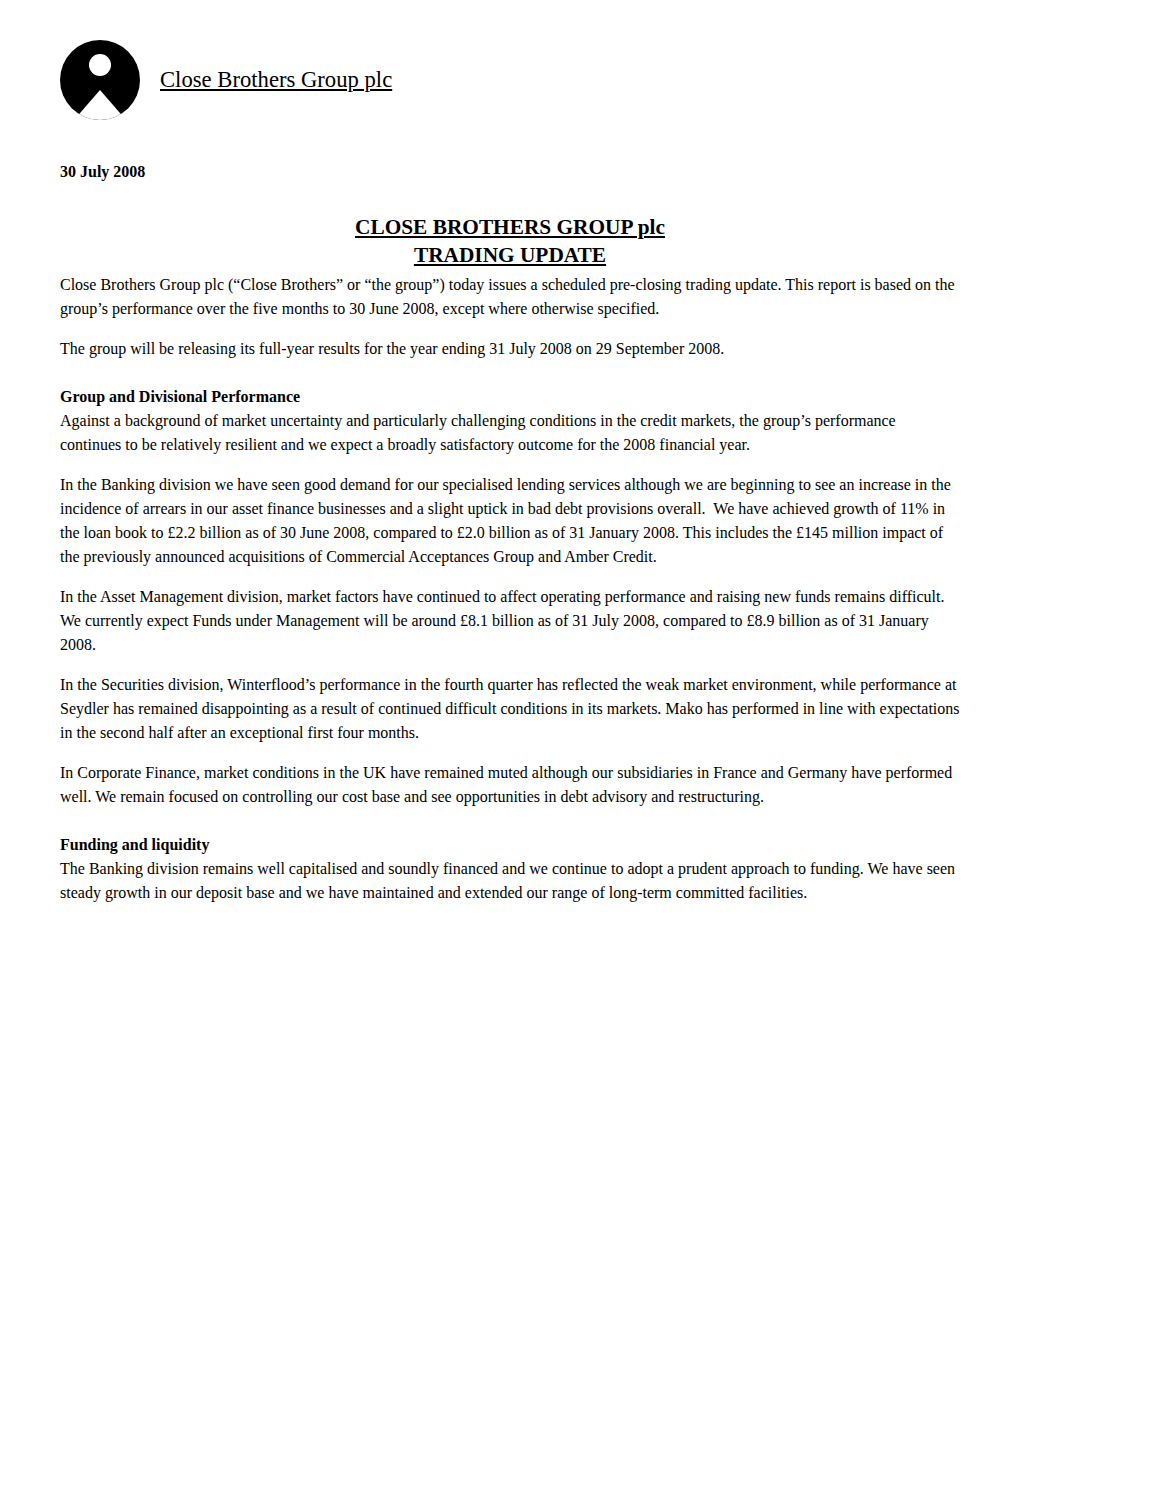Close Brothers Group plc
30 July 2008
CLOSE BROTHERS GROUP plcTRADING UPDATE
Close Brothers Group plc (“Close Brothers” or “the group”) today issues a scheduled pre-closing trading update. This report is based on the group’s performance over the five months to 30 June 2008, except where otherwise specified.
The group will be releasing its full-year results for the year ending 31 July 2008 on 29 September 2008.
Group and Divisional Performance
Against a background of market uncertainty and particularly challenging conditions in the credit markets, the group’s performance continues to be relatively resilient and we expect a broadly satisfactory outcome for the 2008 financial year.
In the Banking division we have seen good demand for our specialised lending services although we are beginning to see an increase in the incidence of arrears in our asset finance businesses and a slight uptick in bad debt provisions overall. We have achieved growth of 11% in the loan book to £2.2 billion as of 30 June 2008, compared to £2.0 billion as of 31 January 2008. This includes the £145 million impact of the previously announced acquisitions of Commercial Acceptances Group and Amber Credit.
In the Asset Management division, market factors have continued to affect operating performance and raising new funds remains difficult. We currently expect Funds under Management will be around £8.1 billion as of 31 July 2008, compared to £8.9 billion as of 31 January 2008.
In the Securities division, Winterflood’s performance in the fourth quarter has reflected the weak market environment, while performance at Seydler has remained disappointing as a result of continued difficult conditions in its markets. Mako has performed in line with expectations in the second half after an exceptional first four months.
In Corporate Finance, market conditions in the UK have remained muted although our subsidiaries in France and Germany have performed well. We remain focused on controlling our cost base and see opportunities in debt advisory and restructuring.
Funding and liquidity
The Banking division remains well capitalised and soundly financed and we continue to adopt a prudent approach to funding. We have seen steady growth in our deposit base and we have maintained and extended our range of long-term committed facilities.